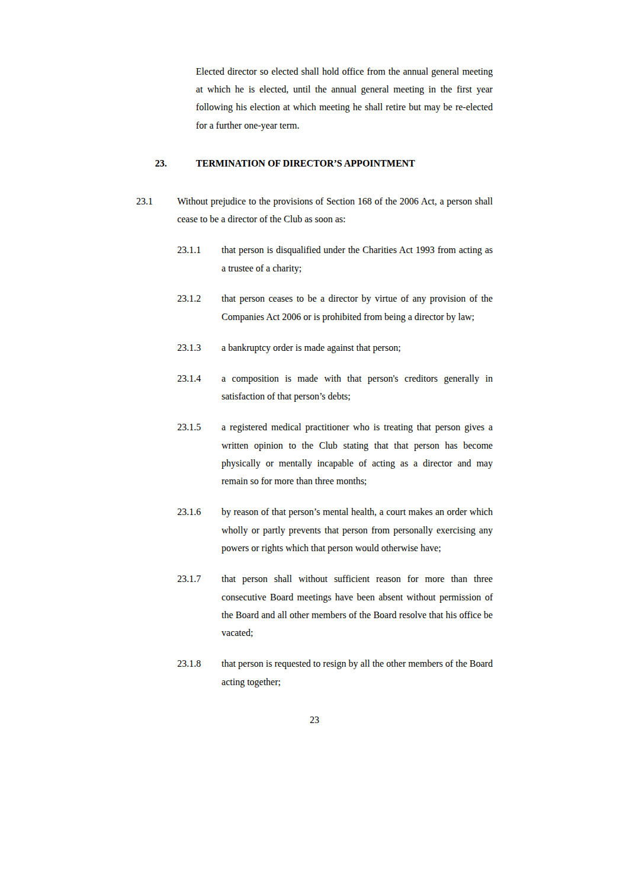Elected director so elected shall hold office from the annual general meeting at which he is elected, until the annual general meeting in the first year following his election at which meeting he shall retire but may be re-elected for a further one-year term.
23. Termination of Director’s Appointment
23.1
Without prejudice to the provisions of Section 168 of the 2006 Act, a person shall cease to be a director of the Club as soon as:
23.1.1
that person is disqualified under the Charities Act 1993 from acting as a trustee of a charity;
23.1.2
that person ceases to be a director by virtue of any provision of the Companies Act 2006 or is prohibited from being a director by law;
23.1.3
a bankruptcy order is made against that person;
23.1.4
a composition is made with that person's creditors generally in satisfaction of that person’s debts;
23.1.5
a registered medical practitioner who is treating that person gives a written opinion to the Club stating that that person has become physically or mentally incapable of acting as a director and may remain so for more than three months;
23.1.6
by reason of that person’s mental health, a court makes an order which wholly or partly prevents that person from personally exercising any powers or rights which that person would otherwise have;
23.1.7
that person shall without sufficient reason for more than three consecutive Board meetings have been absent without permission of the Board and all other members of the Board resolve that his office be vacated;
23.1.8
that person is requested to resign by all the other members of the Board acting together;
23